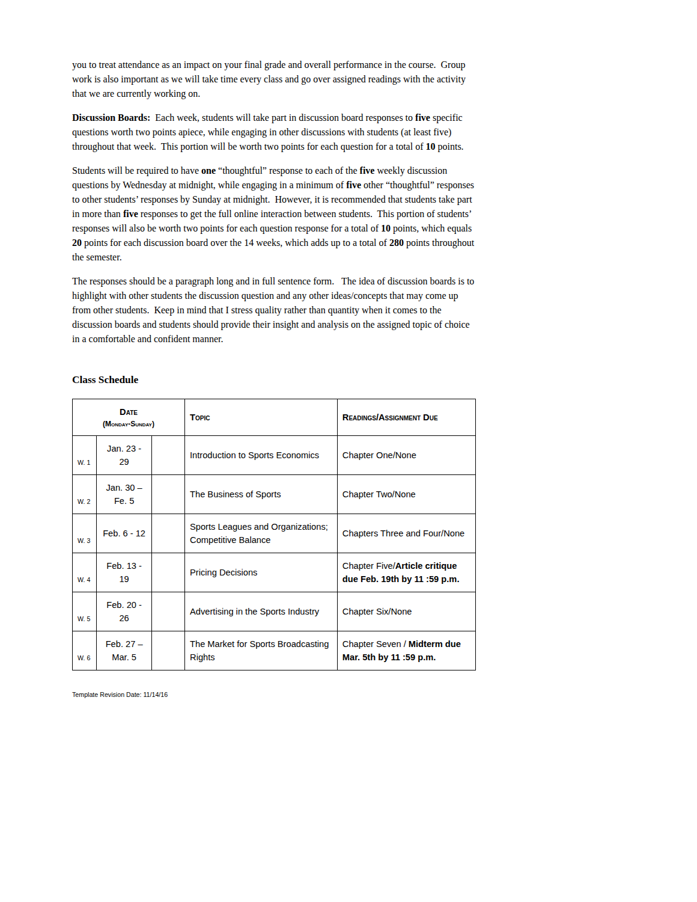you to treat attendance as an impact on your final grade and overall performance in the course. Group work is also important as we will take time every class and go over assigned readings with the activity that we are currently working on.
Discussion Boards: Each week, students will take part in discussion board responses to five specific questions worth two points apiece, while engaging in other discussions with students (at least five) throughout that week. This portion will be worth two points for each question for a total of 10 points.
Students will be required to have one “thoughtful” response to each of the five weekly discussion questions by Wednesday at midnight, while engaging in a minimum of five other “thoughtful” responses to other students’ responses by Sunday at midnight. However, it is recommended that students take part in more than five responses to get the full online interaction between students. This portion of students’ responses will also be worth two points for each question response for a total of 10 points, which equals 20 points for each discussion board over the 14 weeks, which adds up to a total of 280 points throughout the semester.
The responses should be a paragraph long and in full sentence form. The idea of discussion boards is to highlight with other students the discussion question and any other ideas/concepts that may come up from other students. Keep in mind that I stress quality rather than quantity when it comes to the discussion boards and students should provide their insight and analysis on the assigned topic of choice in a comfortable and confident manner.
Class Schedule
| Date (Monday-Sunday) | Topic | Readings/Assignment Due |
| --- | --- | --- |
| W. 1 | Jan. 23 - 29 | | Introduction to Sports Economics | Chapter One/None |
| W. 2 | Jan. 30 – Fe. 5 | | The Business of Sports | Chapter Two/None |
| W. 3 | Feb. 6 - 12 | | Sports Leagues and Organizations; Competitive Balance | Chapters Three and Four/None |
| W. 4 | Feb. 13 - 19 | | Pricing Decisions | Chapter Five/ Article critique due Feb. 19th by 11 :59 p.m. |
| W. 5 | Feb. 20 - 26 | | Advertising in the Sports Industry | Chapter Six/None |
| W. 6 | Feb. 27 – Mar. 5 | | The Market for Sports Broadcasting Rights | Chapter Seven / Midterm due Mar. 5th by 11 :59 p.m. |
Template Revision Date: 11/14/16